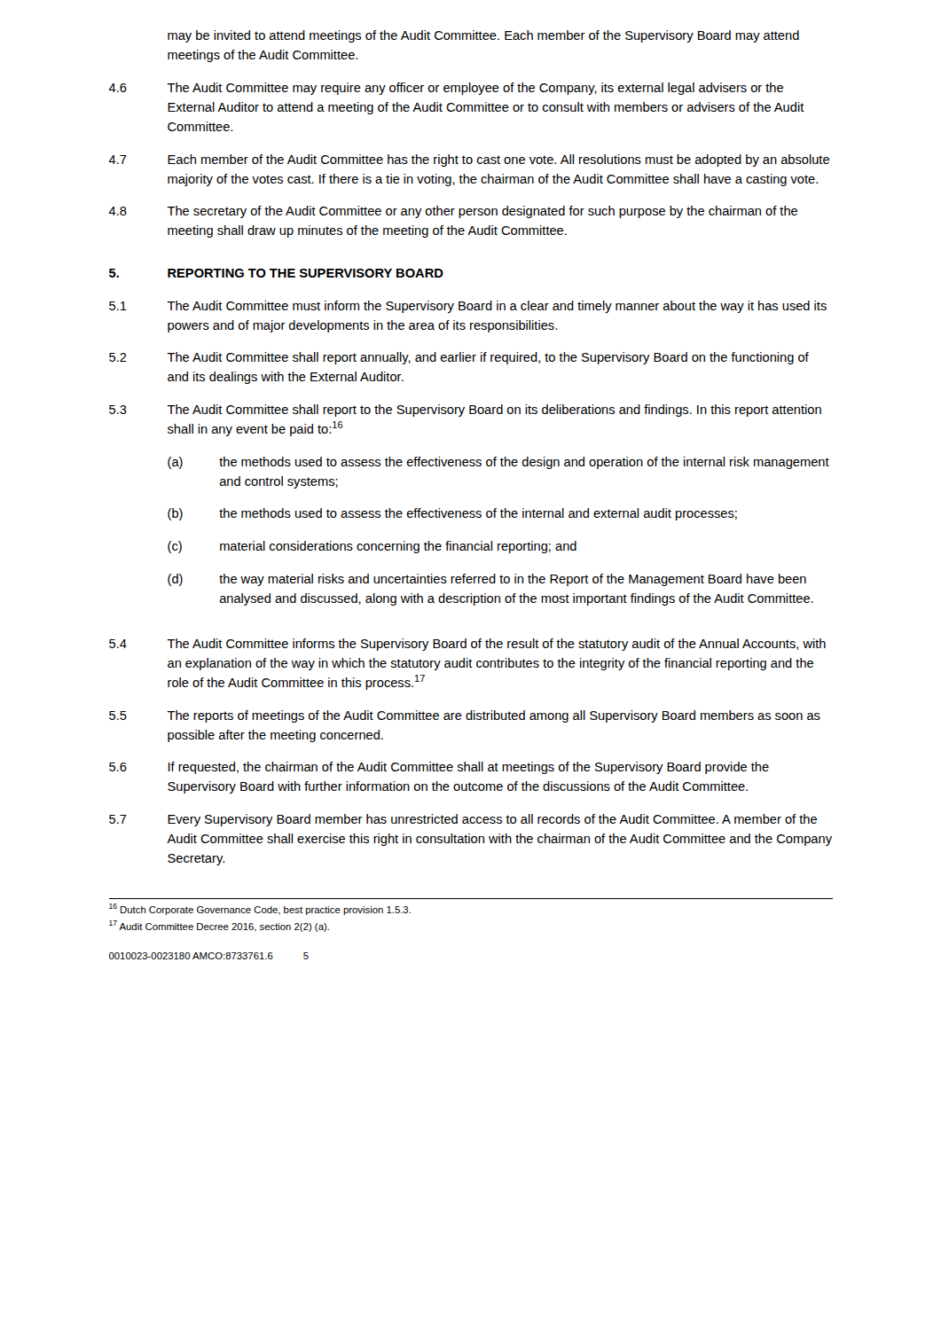may be invited to attend meetings of the Audit Committee. Each member of the Supervisory Board may attend meetings of the Audit Committee.
4.6
The Audit Committee may require any officer or employee of the Company, its external legal advisers or the External Auditor to attend a meeting of the Audit Committee or to consult with members or advisers of the Audit Committee.
4.7
Each member of the Audit Committee has the right to cast one vote. All resolutions must be adopted by an absolute majority of the votes cast. If there is a tie in voting, the chairman of the Audit Committee shall have a casting vote.
4.8
The secretary of the Audit Committee or any other person designated for such purpose by the chairman of the meeting shall draw up minutes of the meeting of the Audit Committee.
5. Reporting to the Supervisory Board
5.1
The Audit Committee must inform the Supervisory Board in a clear and timely manner about the way it has used its powers and of major developments in the area of its responsibilities.
5.2
The Audit Committee shall report annually, and earlier if required, to the Supervisory Board on the functioning of and its dealings with the External Auditor.
5.3
The Audit Committee shall report to the Supervisory Board on its deliberations and findings. In this report attention shall in any event be paid to:16
(a) the methods used to assess the effectiveness of the design and operation of the internal risk management and control systems;
(b) the methods used to assess the effectiveness of the internal and external audit processes;
(c) material considerations concerning the financial reporting; and
(d) the way material risks and uncertainties referred to in the Report of the Management Board have been analysed and discussed, along with a description of the most important findings of the Audit Committee.
5.4
The Audit Committee informs the Supervisory Board of the result of the statutory audit of the Annual Accounts, with an explanation of the way in which the statutory audit contributes to the integrity of the financial reporting and the role of the Audit Committee in this process.17
5.5
The reports of meetings of the Audit Committee are distributed among all Supervisory Board members as soon as possible after the meeting concerned.
5.6
If requested, the chairman of the Audit Committee shall at meetings of the Supervisory Board provide the Supervisory Board with further information on the outcome of the discussions of the Audit Committee.
5.7
Every Supervisory Board member has unrestricted access to all records of the Audit Committee. A member of the Audit Committee shall exercise this right in consultation with the chairman of the Audit Committee and the Company Secretary.
16 Dutch Corporate Governance Code, best practice provision 1.5.3.
17 Audit Committee Decree 2016, section 2(2) (a).
0010023-0023180 AMCO:8733761.6 5